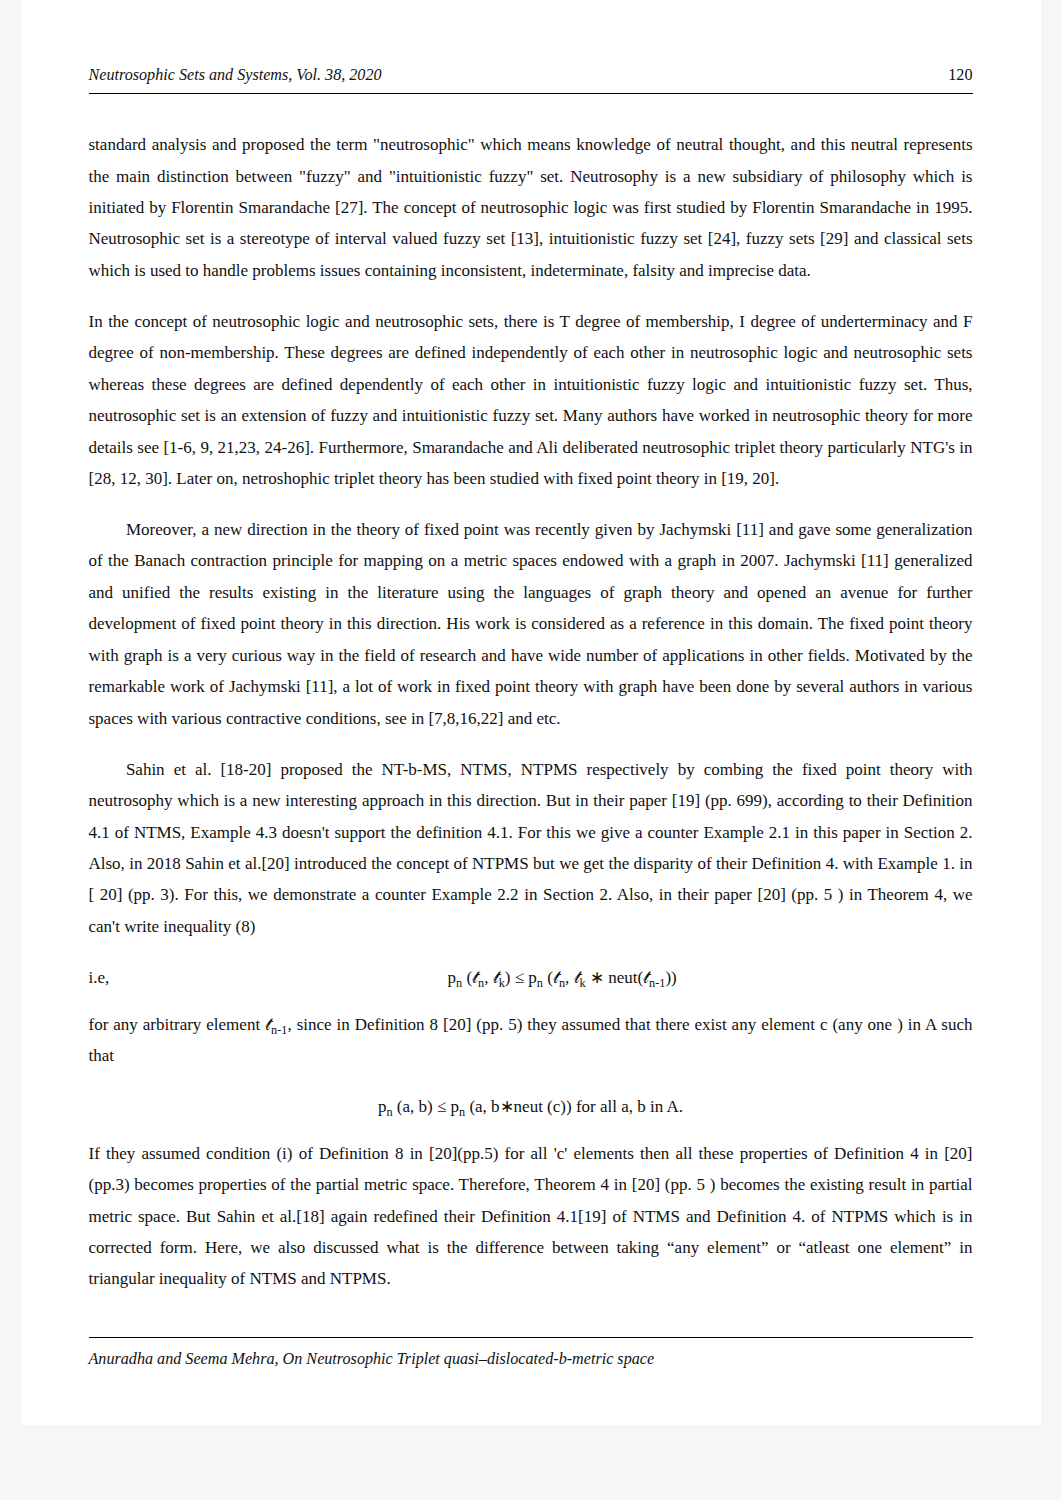Neutrosophic Sets and Systems, Vol. 38, 2020 120
standard analysis and proposed the term "neutrosophic" which means knowledge of neutral thought, and this neutral represents the main distinction between "fuzzy" and "intuitionistic fuzzy" set. Neutrosophy is a new subsidiary of philosophy which is initiated by Florentin Smarandache [27]. The concept of neutrosophic logic was first studied by Florentin Smarandache in 1995. Neutrosophic set is a stereotype of interval valued fuzzy set [13], intuitionistic fuzzy set [24], fuzzy sets [29] and classical sets which is used to handle problems issues containing inconsistent, indeterminate, falsity and imprecise data.
In the concept of neutrosophic logic and neutrosophic sets, there is T degree of membership, I degree of underterminacy and F degree of non-membership. These degrees are defined independently of each other in neutrosophic logic and neutrosophic sets whereas these degrees are defined dependently of each other in intuitionistic fuzzy logic and intuitionistic fuzzy set. Thus, neutrosophic set is an extension of fuzzy and intuitionistic fuzzy set. Many authors have worked in neutrosophic theory for more details see [1-6, 9, 21,23, 24-26]. Furthermore, Smarandache and Ali deliberated neutrosophic triplet theory particularly NTG's in [28, 12, 30]. Later on, netroshophic triplet theory has been studied with fixed point theory in [19, 20].
Moreover, a new direction in the theory of fixed point was recently given by Jachymski [11] and gave some generalization of the Banach contraction principle for mapping on a metric spaces endowed with a graph in 2007. Jachymski [11] generalized and unified the results existing in the literature using the languages of graph theory and opened an avenue for further development of fixed point theory in this direction. His work is considered as a reference in this domain. The fixed point theory with graph is a very curious way in the field of research and have wide number of applications in other fields. Motivated by the remarkable work of Jachymski [11], a lot of work in fixed point theory with graph have been done by several authors in various spaces with various contractive conditions, see in [7,8,16,22] and etc.
Sahin et al. [18-20] proposed the NT-b-MS, NTMS, NTPMS respectively by combing the fixed point theory with neutrosophy which is a new interesting approach in this direction. But in their paper [19] (pp. 699), according to their Definition 4.1 of NTMS, Example 4.3 doesn't support the definition 4.1. For this we give a counter Example 2.1 in this paper in Section 2. Also, in 2018 Sahin et al.[20] introduced the concept of NTPMS but we get the disparity of their Definition 4. with Example 1. in [ 20] (pp. 3). For this, we demonstrate a counter Example 2.2 in Section 2. Also, in their paper [20] (pp. 5 ) in Theorem 4, we can't write inequality (8)
i.e, pn (𝓉n, 𝓉k) ≤ pn (𝓉n, 𝓉k ∗ neut(𝓉n-1))
for any arbitrary element 𝓉n-1, since in Definition 8 [20] (pp. 5) they assumed that there exist any element c (any one ) in A such that
pn (a, b) ≤ pn (a, b∗neut (c)) for all a, b in A.
If they assumed condition (i) of Definition 8 in [20](pp.5) for all 'c' elements then all these properties of Definition 4 in [20] (pp.3) becomes properties of the partial metric space. Therefore, Theorem 4 in [20] (pp. 5 ) becomes the existing result in partial metric space. But Sahin et al.[18] again redefined their Definition 4.1[19] of NTMS and Definition 4. of NTPMS which is in corrected form. Here, we also discussed what is the difference between taking “any element” or “atleast one element” in triangular inequality of NTMS and NTPMS.
Anuradha and Seema Mehra, On Neutrosophic Triplet quasi–dislocated-b-metric space